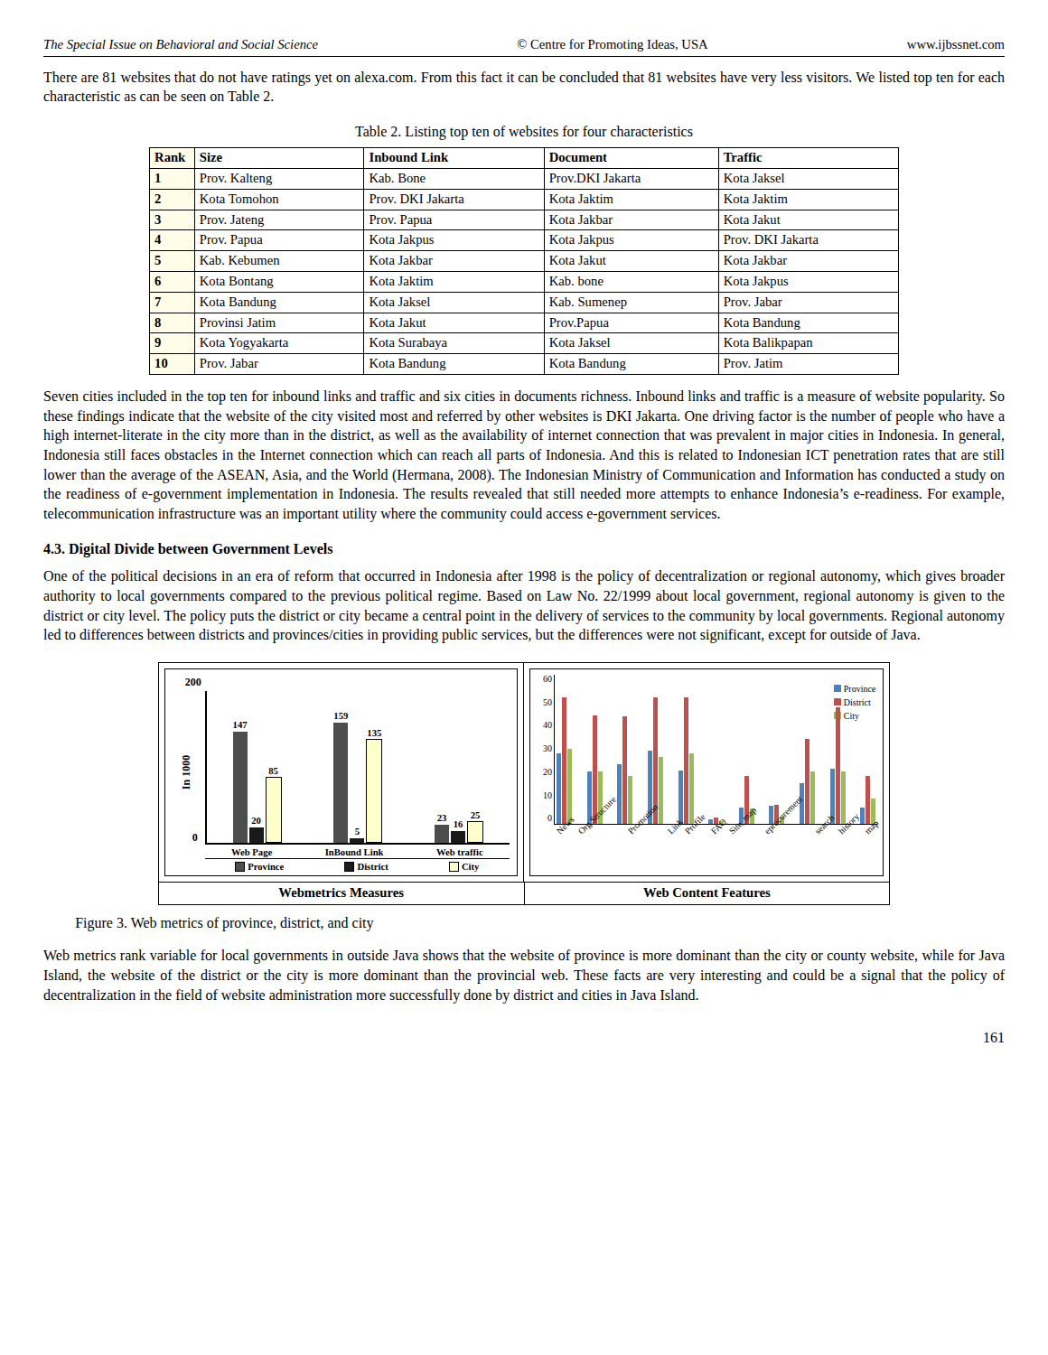The Special Issue on Behavioral and Social Science
© Centre for Promoting Ideas, USA
www.ijbssnet.com
There are 81 websites that do not have ratings yet on alexa.com. From this fact it can be concluded that 81 websites have very less visitors. We listed top ten for each characteristic as can be seen on Table 2.
Table 2. Listing top ten of websites for four characteristics
| Rank | Size | Inbound Link | Document | Traffic |
| --- | --- | --- | --- | --- |
| 1 | Prov. Kalteng | Kab. Bone | Prov.DKI Jakarta | Kota Jaksel |
| 2 | Kota Tomohon | Prov. DKI Jakarta | Kota Jaktim | Kota Jaktim |
| 3 | Prov. Jateng | Prov. Papua | Kota Jakbar | Kota Jakut |
| 4 | Prov. Papua | Kota Jakpus | Kota Jakpus | Prov. DKI Jakarta |
| 5 | Kab. Kebumen | Kota Jakbar | Kota Jakut | Kota Jakbar |
| 6 | Kota Bontang | Kota Jaktim | Kab. bone | Kota Jakpus |
| 7 | Kota Bandung | Kota Jaksel | Kab. Sumenep | Prov. Jabar |
| 8 | Provinsi Jatim | Kota Jakut | Prov.Papua | Kota Bandung |
| 9 | Kota Yogyakarta | Kota Surabaya | Kota Jaksel | Kota Balikpapan |
| 10 | Prov. Jabar | Kota Bandung | Kota Bandung | Prov. Jatim |
Seven cities included in the top ten for inbound links and traffic and six cities in documents richness. Inbound links and traffic is a measure of website popularity. So these findings indicate that the website of the city visited most and referred by other websites is DKI Jakarta. One driving factor is the number of people who have a high internet-literate in the city more than in the district, as well as the availability of internet connection that was prevalent in major cities in Indonesia. In general, Indonesia still faces obstacles in the Internet connection which can reach all parts of Indonesia. And this is related to Indonesian ICT penetration rates that are still lower than the average of the ASEAN, Asia, and the World (Hermana, 2008). The Indonesian Ministry of Communication and Information has conducted a study on the readiness of e-government implementation in Indonesia. The results revealed that still needed more attempts to enhance Indonesia’s e-readiness. For example, telecommunication infrastructure was an important utility where the community could access e-government services.
4.3. Digital Divide between Government Levels
One of the political decisions in an era of reform that occurred in Indonesia after 1998 is the policy of decentralization or regional autonomy, which gives broader authority to local governments compared to the previous political regime. Based on Law No. 22/1999 about local government, regional autonomy is given to the district or city level. The policy puts the district or city became a central point in the delivery of services to the community by local governments. Regional autonomy led to differences between districts and provinces/cities in providing public services, but the differences were not significant, except for outside of Java.
In 1000
200
0
147
20
85
159
5
135
23
16
25
Web Page InBound Link Web traffic
Province District City
60
50
40
30
20
10
0
Province
District
City
News Org.Structure Promotion Link Profile FAQ Site_map eprocurement search history map
Webmetrics Measures
Web Content Features
Figure 3. Web metrics of province, district, and city
Web metrics rank variable for local governments in outside Java shows that the website of province is more dominant than the city or county website, while for Java Island, the website of the district or the city is more dominant than the provincial web. These facts are very interesting and could be a signal that the policy of decentralization in the field of website administration more successfully done by district and cities in Java Island.
161